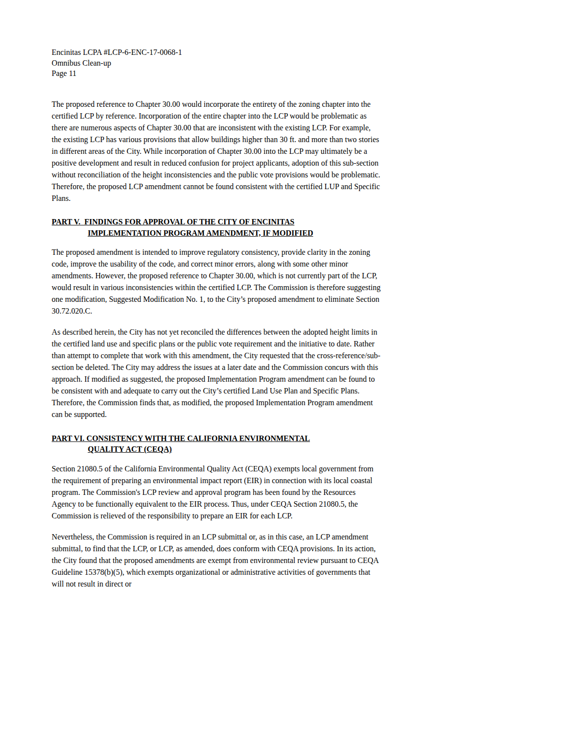Encinitas LCPA #LCP-6-ENC-17-0068-1
Omnibus Clean-up
Page 11
The proposed reference to Chapter 30.00 would incorporate the entirety of the zoning chapter into the certified LCP by reference. Incorporation of the entire chapter into the LCP would be problematic as there are numerous aspects of Chapter 30.00 that are inconsistent with the existing LCP. For example, the existing LCP has various provisions that allow buildings higher than 30 ft. and more than two stories in different areas of the City. While incorporation of Chapter 30.00 into the LCP may ultimately be a positive development and result in reduced confusion for project applicants, adoption of this sub-section without reconciliation of the height inconsistencies and the public vote provisions would be problematic. Therefore, the proposed LCP amendment cannot be found consistent with the certified LUP and Specific Plans.
PART V. FINDINGS FOR APPROVAL OF THE CITY OF ENCINITASIMPLEMENTATION PROGRAM AMENDMENT, IF MODIFIED
The proposed amendment is intended to improve regulatory consistency, provide clarity in the zoning code, improve the usability of the code, and correct minor errors, along with some other minor amendments. However, the proposed reference to Chapter 30.00, which is not currently part of the LCP, would result in various inconsistencies within the certified LCP. The Commission is therefore suggesting one modification, Suggested Modification No. 1, to the City’s proposed amendment to eliminate Section 30.72.020.C.
As described herein, the City has not yet reconciled the differences between the adopted height limits in the certified land use and specific plans or the public vote requirement and the initiative to date. Rather than attempt to complete that work with this amendment, the City requested that the cross-reference/sub-section be deleted. The City may address the issues at a later date and the Commission concurs with this approach. If modified as suggested, the proposed Implementation Program amendment can be found to be consistent with and adequate to carry out the City’s certified Land Use Plan and Specific Plans. Therefore, the Commission finds that, as modified, the proposed Implementation Program amendment can be supported.
PART VI. CONSISTENCY WITH THE CALIFORNIA ENVIRONMENTALQUALITY ACT (CEQA)
Section 21080.5 of the California Environmental Quality Act (CEQA) exempts local government from the requirement of preparing an environmental impact report (EIR) in connection with its local coastal program. The Commission's LCP review and approval program has been found by the Resources Agency to be functionally equivalent to the EIR process. Thus, under CEQA Section 21080.5, the Commission is relieved of the responsibility to prepare an EIR for each LCP.
Nevertheless, the Commission is required in an LCP submittal or, as in this case, an LCP amendment submittal, to find that the LCP, or LCP, as amended, does conform with CEQA provisions. In its action, the City found that the proposed amendments are exempt from environmental review pursuant to CEQA Guideline 15378(b)(5), which exempts organizational or administrative activities of governments that will not result in direct or